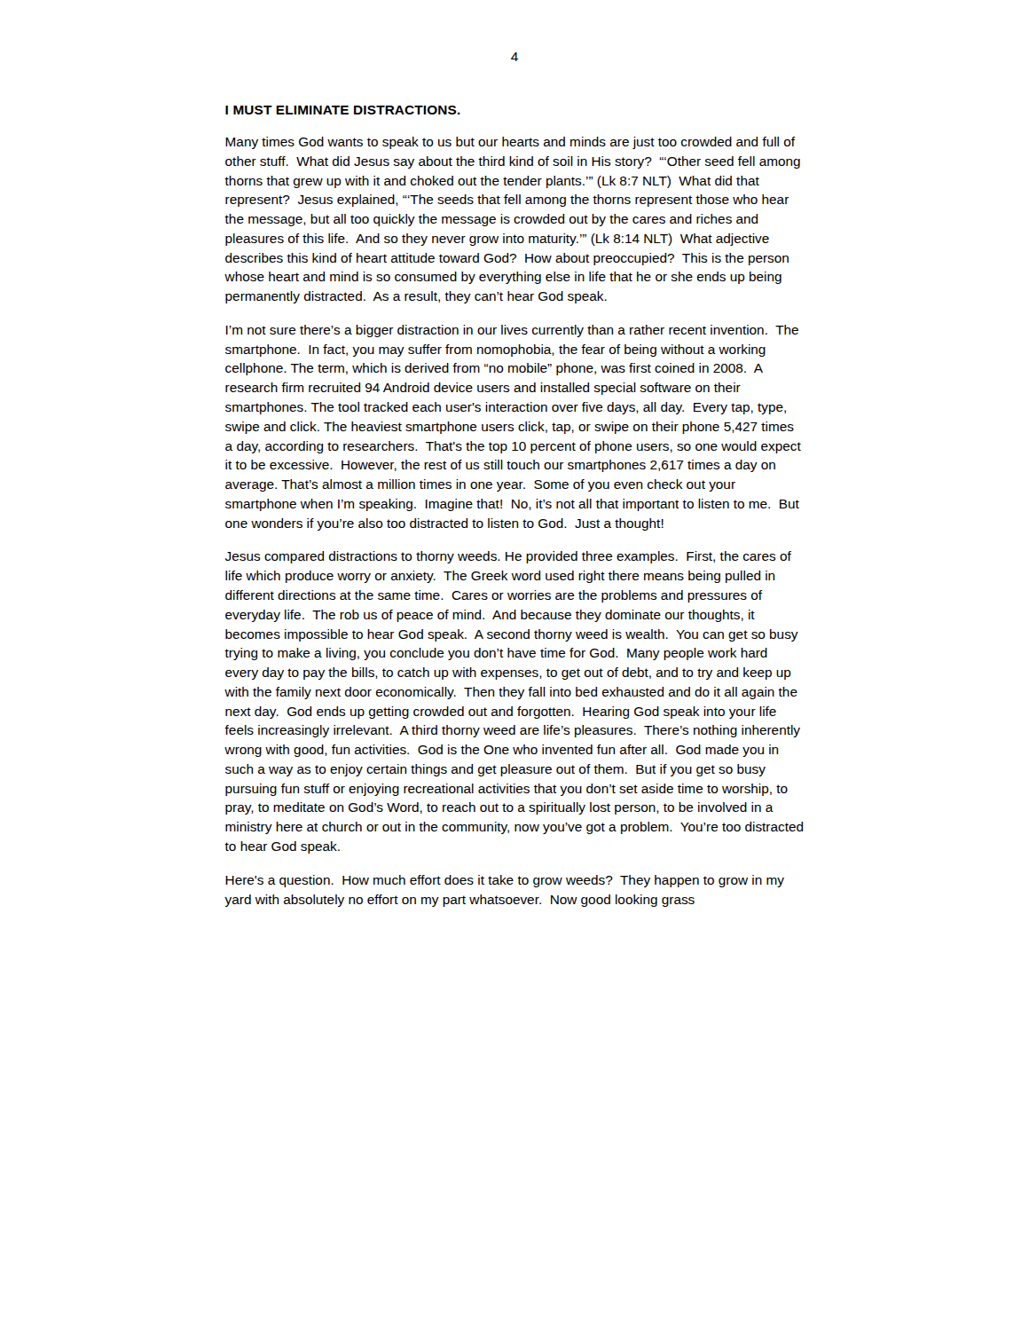4
I MUST ELIMINATE DISTRACTIONS.
Many times God wants to speak to us but our hearts and minds are just too crowded and full of other stuff. What did Jesus say about the third kind of soil in His story? “‘Other seed fell among thorns that grew up with it and choked out the tender plants.’” (Lk 8:7 NLT) What did that represent? Jesus explained, “‘The seeds that fell among the thorns represent those who hear the message, but all too quickly the message is crowded out by the cares and riches and pleasures of this life. And so they never grow into maturity.’” (Lk 8:14 NLT) What adjective describes this kind of heart attitude toward God? How about preoccupied? This is the person whose heart and mind is so consumed by everything else in life that he or she ends up being permanently distracted. As a result, they can’t hear God speak.
I’m not sure there’s a bigger distraction in our lives currently than a rather recent invention. The smartphone. In fact, you may suffer from nomophobia, the fear of being without a working cellphone. The term, which is derived from “no mobile” phone, was first coined in 2008. A research firm recruited 94 Android device users and installed special software on their smartphones. The tool tracked each user's interaction over five days, all day. Every tap, type, swipe and click. The heaviest smartphone users click, tap, or swipe on their phone 5,427 times a day, according to researchers. That's the top 10 percent of phone users, so one would expect it to be excessive. However, the rest of us still touch our smartphones 2,617 times a day on average. That’s almost a million times in one year. Some of you even check out your smartphone when I’m speaking. Imagine that! No, it’s not all that important to listen to me. But one wonders if you’re also too distracted to listen to God. Just a thought!
Jesus compared distractions to thorny weeds. He provided three examples. First, the cares of life which produce worry or anxiety. The Greek word used right there means being pulled in different directions at the same time. Cares or worries are the problems and pressures of everyday life. The rob us of peace of mind. And because they dominate our thoughts, it becomes impossible to hear God speak. A second thorny weed is wealth. You can get so busy trying to make a living, you conclude you don’t have time for God. Many people work hard every day to pay the bills, to catch up with expenses, to get out of debt, and to try and keep up with the family next door economically. Then they fall into bed exhausted and do it all again the next day. God ends up getting crowded out and forgotten. Hearing God speak into your life feels increasingly irrelevant. A third thorny weed are life’s pleasures. There’s nothing inherently wrong with good, fun activities. God is the One who invented fun after all. God made you in such a way as to enjoy certain things and get pleasure out of them. But if you get so busy pursuing fun stuff or enjoying recreational activities that you don’t set aside time to worship, to pray, to meditate on God’s Word, to reach out to a spiritually lost person, to be involved in a ministry here at church or out in the community, now you’ve got a problem. You’re too distracted to hear God speak.
Here's a question. How much effort does it take to grow weeds? They happen to grow in my yard with absolutely no effort on my part whatsoever. Now good looking grass